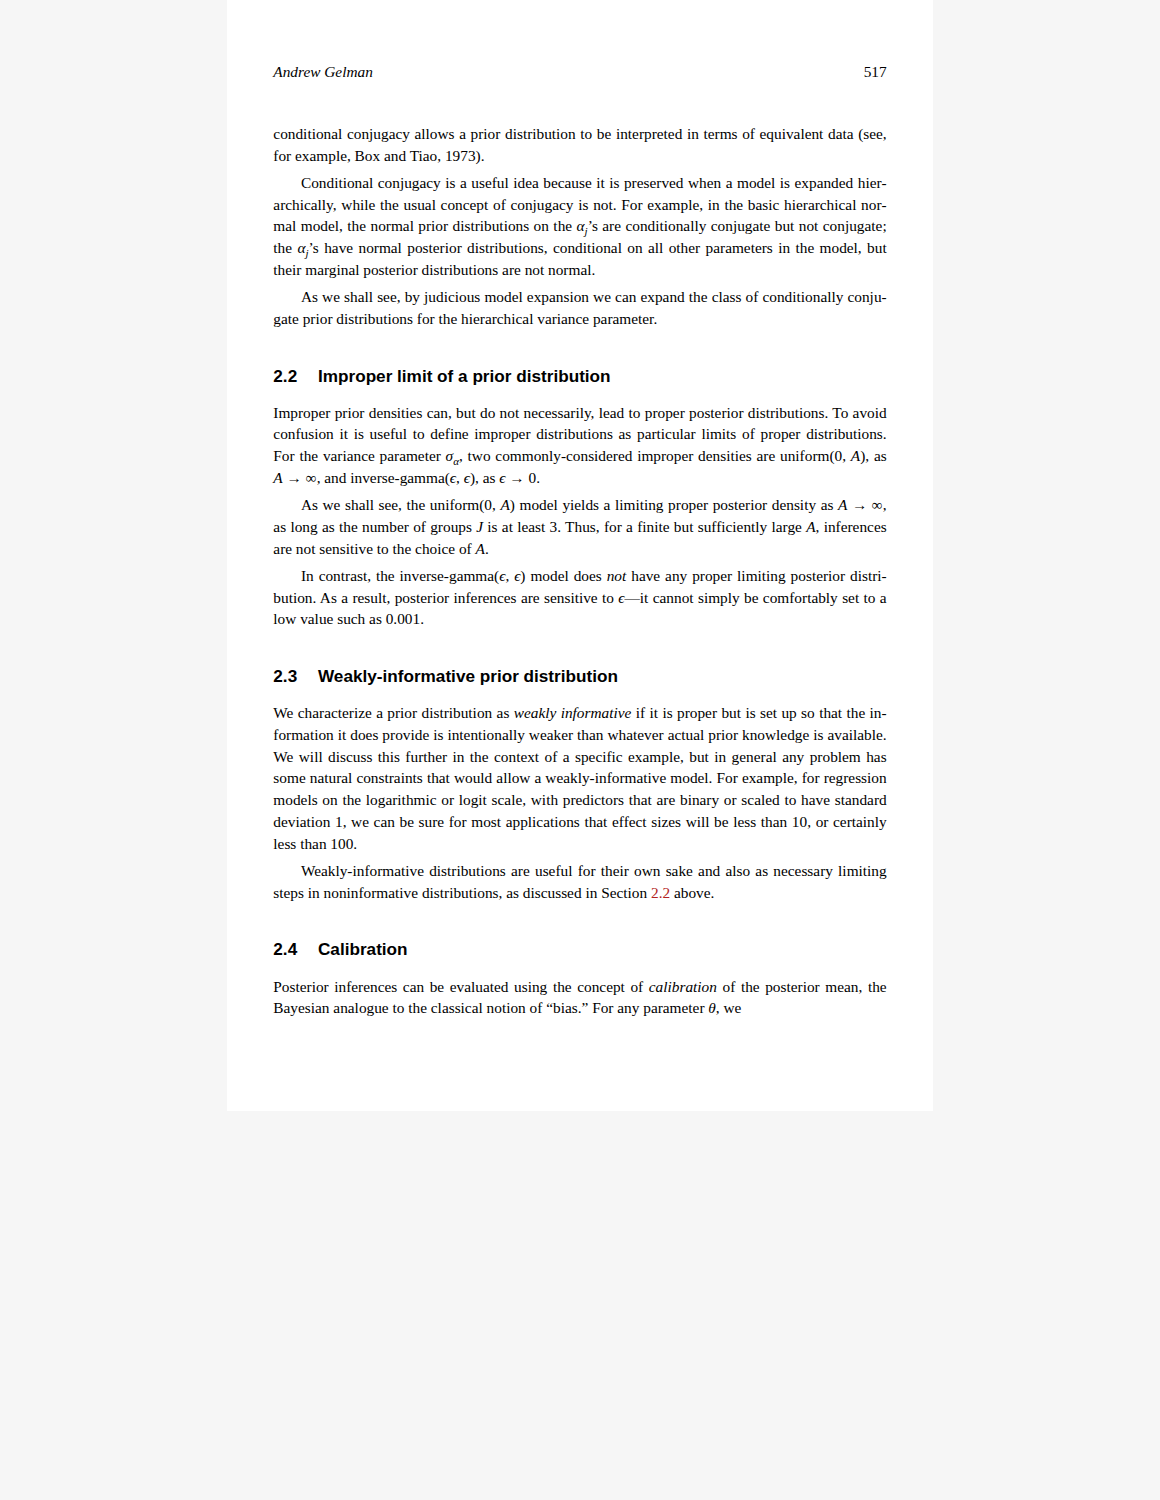Andrew Gelman 517
conditional conjugacy allows a prior distribution to be interpreted in terms of equivalent data (see, for example, Box and Tiao, 1973).
Conditional conjugacy is a useful idea because it is preserved when a model is expanded hierarchically, while the usual concept of conjugacy is not. For example, in the basic hierarchical normal model, the normal prior distributions on the αj’s are conditionally conjugate but not conjugate; the αj’s have normal posterior distributions, conditional on all other parameters in the model, but their marginal posterior distributions are not normal.
As we shall see, by judicious model expansion we can expand the class of conditionally conjugate prior distributions for the hierarchical variance parameter.
2.2 Improper limit of a prior distribution
Improper prior densities can, but do not necessarily, lead to proper posterior distributions. To avoid confusion it is useful to define improper distributions as particular limits of proper distributions. For the variance parameter σα, two commonly-considered improper densities are uniform(0, A), as A → ∞, and inverse-gamma(ϵ, ϵ), as ϵ → 0.
As we shall see, the uniform(0, A) model yields a limiting proper posterior density as A → ∞, as long as the number of groups J is at least 3. Thus, for a finite but sufficiently large A, inferences are not sensitive to the choice of A.
In contrast, the inverse-gamma(ϵ, ϵ) model does not have any proper limiting posterior distribution. As a result, posterior inferences are sensitive to ϵ—it cannot simply be comfortably set to a low value such as 0.001.
2.3 Weakly-informative prior distribution
We characterize a prior distribution as weakly informative if it is proper but is set up so that the information it does provide is intentionally weaker than whatever actual prior knowledge is available. We will discuss this further in the context of a specific example, but in general any problem has some natural constraints that would allow a weakly-informative model. For example, for regression models on the logarithmic or logit scale, with predictors that are binary or scaled to have standard deviation 1, we can be sure for most applications that effect sizes will be less than 10, or certainly less than 100.
Weakly-informative distributions are useful for their own sake and also as necessary limiting steps in noninformative distributions, as discussed in Section 2.2 above.
2.4 Calibration
Posterior inferences can be evaluated using the concept of calibration of the posterior mean, the Bayesian analogue to the classical notion of “bias.” For any parameter θ, we